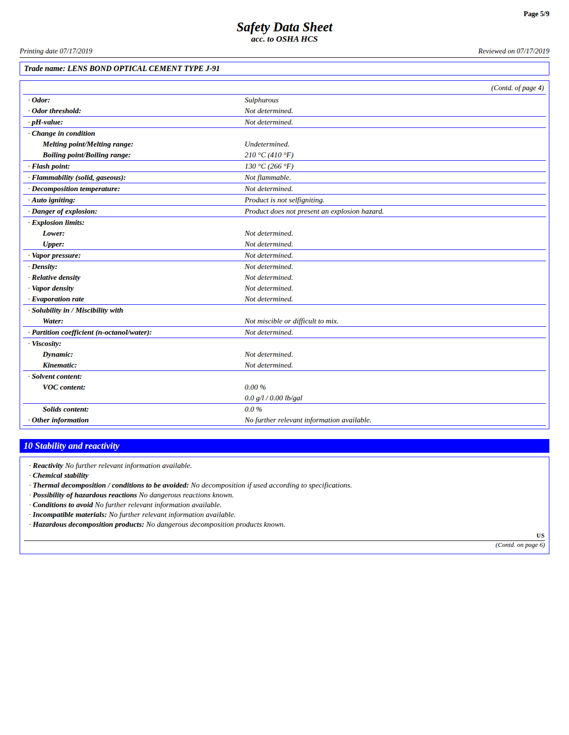Page 5/9
Safety Data Sheet
acc. to OSHA HCS
Printing date 07/17/2019 Reviewed on 07/17/2019
Trade name: LENS BOND OPTICAL CEMENT TYPE J-91
(Contd. of page 4)
| · Odor: | Sulphurous |
| · Odor threshold: | Not determined. |
| · pH-value: | Not determined. |
| · Change in condition | |
| Melting point/Melting range: | Undetermined. |
| Boiling point/Boiling range: | 210 °C (410 °F) |
| · Flash point: | 130 °C (266 °F) |
| · Flammability (solid, gaseous): | Not flammable. |
| · Decomposition temperature: | Not determined. |
| · Auto igniting: | Product is not selfigniting. |
| · Danger of explosion: | Product does not present an explosion hazard. |
| · Explosion limits: | |
| Lower: | Not determined. |
| Upper: | Not determined. |
| · Vapor pressure: | Not determined. |
| · Density: | Not determined. |
| · Relative density | Not determined. |
| · Vapor density | Not determined. |
| · Evaporation rate | Not determined. |
| · Solubility in / Miscibility with | |
| Water: | Not miscible or difficult to mix. |
| · Partition coefficient (n-octanol/water): | Not determined. |
| · Viscosity: | |
| Dynamic: | Not determined. |
| Kinematic: | Not determined. |
| · Solvent content: | |
| VOC content: | 0.00 % |
| | 0.0 g/l / 0.00 lb/gal |
| Solids content: | 0.0 % |
| · Other information | No further relevant information available. |
10 Stability and reactivity
· Reactivity No further relevant information available.
· Chemical stability
· Thermal decomposition / conditions to be avoided: No decomposition if used according to specifications.
· Possibility of hazardous reactions No dangerous reactions known.
· Conditions to avoid No further relevant information available.
· Incompatible materials: No further relevant information available.
· Hazardous decomposition products: No dangerous decomposition products known.
US
(Contd. on page 6)